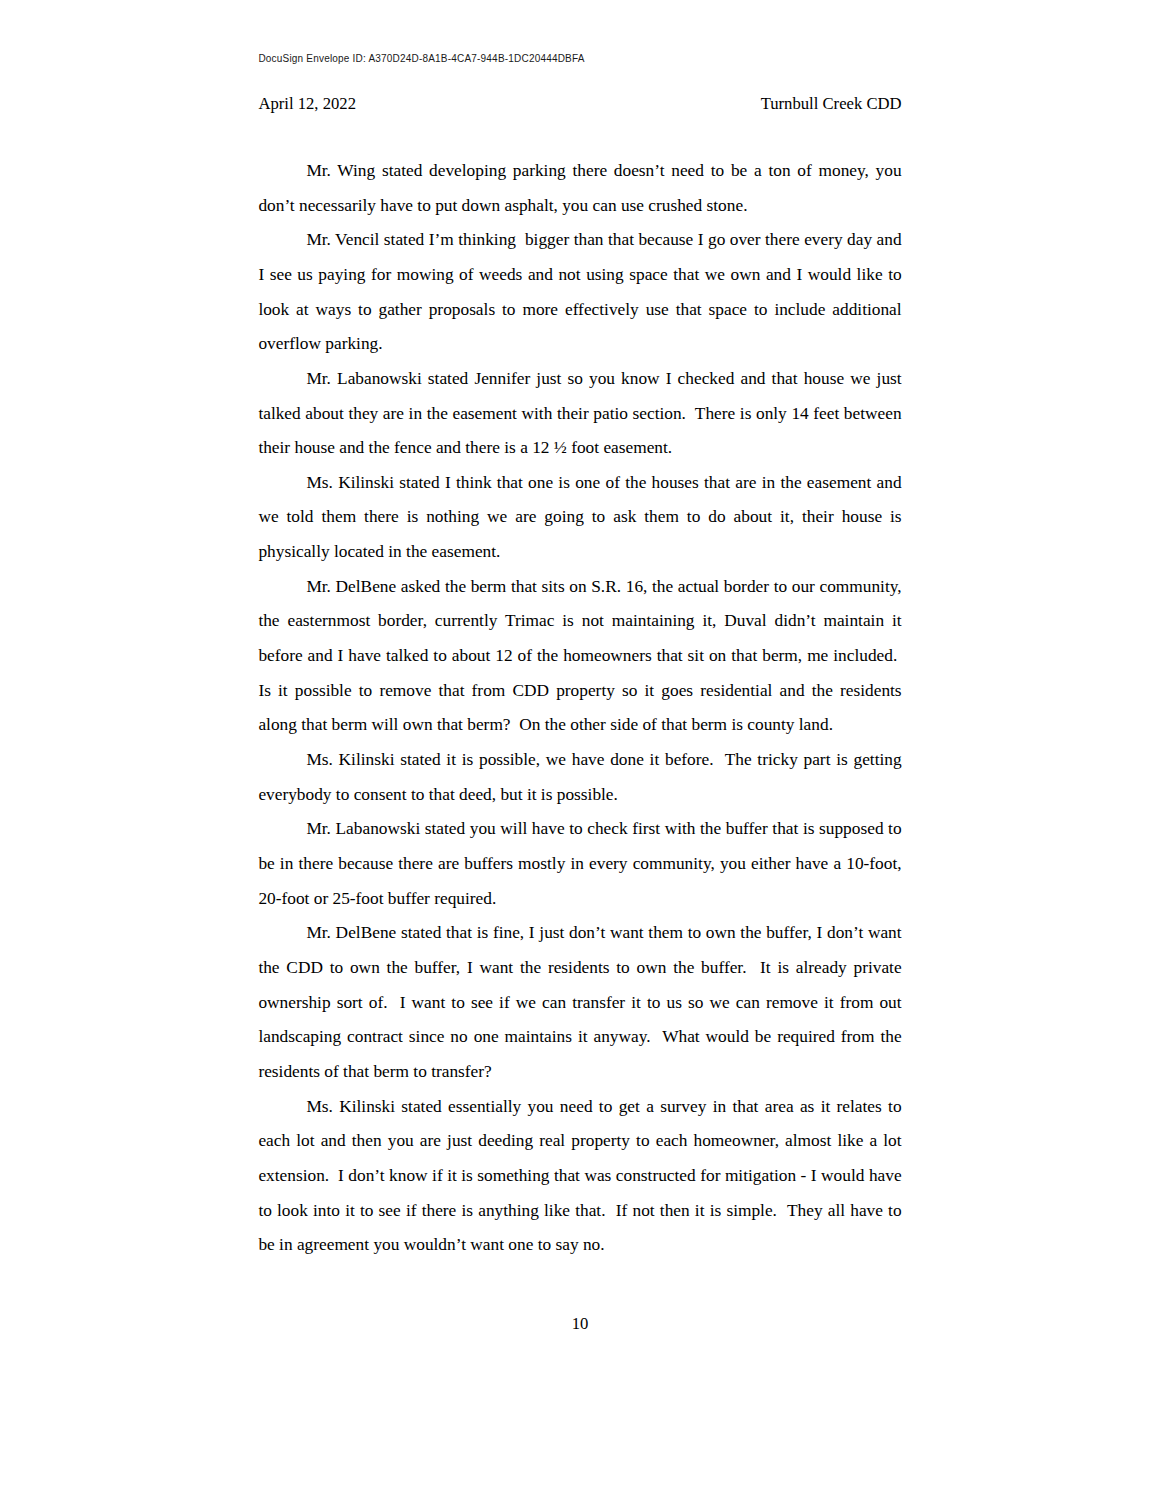DocuSign Envelope ID: A370D24D-8A1B-4CA7-944B-1DC20444DBFA
April 12, 2022
Turnbull Creek CDD
Mr. Wing stated developing parking there doesn’t need to be a ton of money, you don’t necessarily have to put down asphalt, you can use crushed stone.
Mr. Vencil stated I’m thinking bigger than that because I go over there every day and I see us paying for mowing of weeds and not using space that we own and I would like to look at ways to gather proposals to more effectively use that space to include additional overflow parking.
Mr. Labanowski stated Jennifer just so you know I checked and that house we just talked about they are in the easement with their patio section. There is only 14 feet between their house and the fence and there is a 12 ½ foot easement.
Ms. Kilinski stated I think that one is one of the houses that are in the easement and we told them there is nothing we are going to ask them to do about it, their house is physically located in the easement.
Mr. DelBene asked the berm that sits on S.R. 16, the actual border to our community, the easternmost border, currently Trimac is not maintaining it, Duval didn’t maintain it before and I have talked to about 12 of the homeowners that sit on that berm, me included. Is it possible to remove that from CDD property so it goes residential and the residents along that berm will own that berm? On the other side of that berm is county land.
Ms. Kilinski stated it is possible, we have done it before. The tricky part is getting everybody to consent to that deed, but it is possible.
Mr. Labanowski stated you will have to check first with the buffer that is supposed to be in there because there are buffers mostly in every community, you either have a 10-foot, 20-foot or 25-foot buffer required.
Mr. DelBene stated that is fine, I just don’t want them to own the buffer, I don’t want the CDD to own the buffer, I want the residents to own the buffer. It is already private ownership sort of. I want to see if we can transfer it to us so we can remove it from out landscaping contract since no one maintains it anyway. What would be required from the residents of that berm to transfer?
Ms. Kilinski stated essentially you need to get a survey in that area as it relates to each lot and then you are just deeding real property to each homeowner, almost like a lot extension. I don’t know if it is something that was constructed for mitigation - I would have to look into it to see if there is anything like that. If not then it is simple. They all have to be in agreement you wouldn’t want one to say no.
10